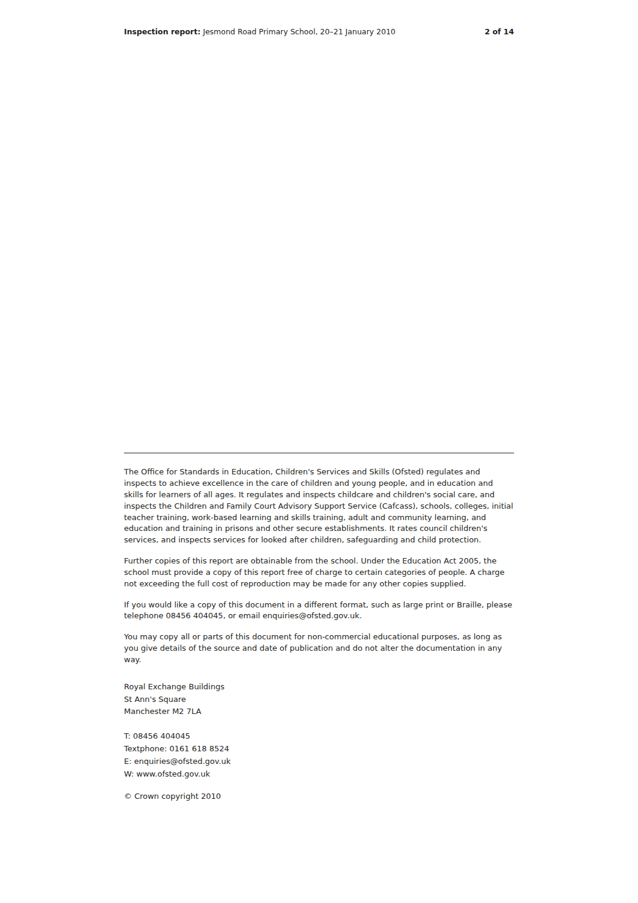Inspection report: Jesmond Road Primary School, 20–21 January 2010
2 of 14
The Office for Standards in Education, Children's Services and Skills (Ofsted) regulates and inspects to achieve excellence in the care of children and young people, and in education and skills for learners of all ages. It regulates and inspects childcare and children's social care, and inspects the Children and Family Court Advisory Support Service (Cafcass), schools, colleges, initial teacher training, work-based learning and skills training, adult and community learning, and education and training in prisons and other secure establishments. It rates council children's services, and inspects services for looked after children, safeguarding and child protection.
Further copies of this report are obtainable from the school. Under the Education Act 2005, the school must provide a copy of this report free of charge to certain categories of people. A charge not exceeding the full cost of reproduction may be made for any other copies supplied.
If you would like a copy of this document in a different format, such as large print or Braille, please telephone 08456 404045, or email enquiries@ofsted.gov.uk.
You may copy all or parts of this document for non-commercial educational purposes, as long as you give details of the source and date of publication and do not alter the documentation in any way.
Royal Exchange Buildings
St Ann's Square
Manchester M2 7LA
T: 08456 404045
Textphone: 0161 618 8524
E: enquiries@ofsted.gov.uk
W: www.ofsted.gov.uk
© Crown copyright 2010